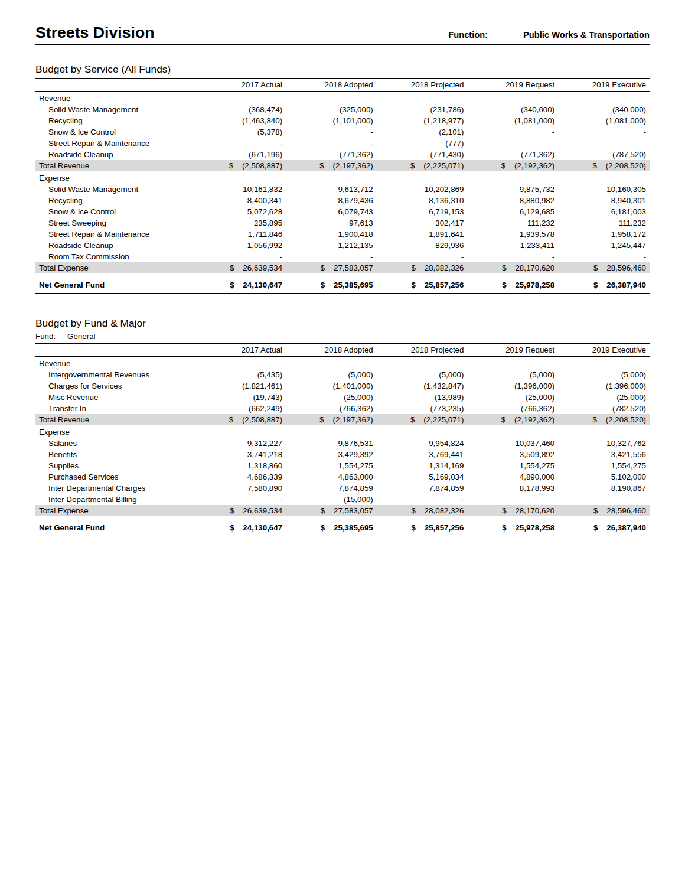Streets Division
Function: Public Works & Transportation
Budget by Service (All Funds)
| | 2017 Actual | 2018 Adopted | 2018 Projected | 2019 Request | 2019 Executive |
| --- | --- | --- | --- | --- | --- |
| Revenue |
| Solid Waste Management | (368,474) | (325,000) | (231,786) | (340,000) | (340,000) |
| Recycling | (1,463,840) | (1,101,000) | (1,218,977) | (1,081,000) | (1,081,000) |
| Snow & Ice Control | (5,378) | - | (2,101) | - | - |
| Street Repair & Maintenance | - | - | (777) | - | - |
| Roadside Cleanup | (671,196) | (771,362) | (771,430) | (771,362) | (787,520) |
| Total Revenue | $ (2,508,887) | $ (2,197,362) | $ (2,225,071) | $ (2,192,362) | $ (2,208,520) |
| Expense |
| Solid Waste Management | 10,161,832 | 9,613,712 | 10,202,869 | 9,875,732 | 10,160,305 |
| Recycling | 8,400,341 | 8,679,436 | 8,136,310 | 8,880,982 | 8,940,301 |
| Snow & Ice Control | 5,072,628 | 6,079,743 | 6,719,153 | 6,129,685 | 6,181,003 |
| Street Sweeping | 235,895 | 97,613 | 302,417 | 111,232 | 111,232 |
| Street Repair & Maintenance | 1,711,846 | 1,900,418 | 1,891,641 | 1,939,578 | 1,958,172 |
| Roadside Cleanup | 1,056,992 | 1,212,135 | 829,936 | 1,233,411 | 1,245,447 |
| Room Tax Commission | - | - | - | - | - |
| Total Expense | $ 26,639,534 | $ 27,583,057 | $ 28,082,326 | $ 28,170,620 | $ 28,596,460 |
| Net General Fund | $ 24,130,647 | $ 25,385,695 | $ 25,857,256 | $ 25,978,258 | $ 26,387,940 |
Budget by Fund & Major
Fund: General
| | 2017 Actual | 2018 Adopted | 2018 Projected | 2019 Request | 2019 Executive |
| --- | --- | --- | --- | --- | --- |
| Revenue |
| Intergovernmental Revenues | (5,435) | (5,000) | (5,000) | (5,000) | (5,000) |
| Charges for Services | (1,821,461) | (1,401,000) | (1,432,847) | (1,396,000) | (1,396,000) |
| Misc Revenue | (19,743) | (25,000) | (13,989) | (25,000) | (25,000) |
| Transfer In | (662,249) | (766,362) | (773,235) | (766,362) | (782,520) |
| Total Revenue | $ (2,508,887) | $ (2,197,362) | $ (2,225,071) | $ (2,192,362) | $ (2,208,520) |
| Expense |
| Salaries | 9,312,227 | 9,876,531 | 9,954,824 | 10,037,460 | 10,327,762 |
| Benefits | 3,741,218 | 3,429,392 | 3,769,441 | 3,509,892 | 3,421,556 |
| Supplies | 1,318,860 | 1,554,275 | 1,314,169 | 1,554,275 | 1,554,275 |
| Purchased Services | 4,686,339 | 4,863,000 | 5,169,034 | 4,890,000 | 5,102,000 |
| Inter Departmental Charges | 7,580,890 | 7,874,859 | 7,874,859 | 8,178,993 | 8,190,867 |
| Inter Departmental Billing | - | (15,000) | - | - | - |
| Total Expense | $ 26,639,534 | $ 27,583,057 | $ 28,082,326 | $ 28,170,620 | $ 28,596,460 |
| Net General Fund | $ 24,130,647 | $ 25,385,695 | $ 25,857,256 | $ 25,978,258 | $ 26,387,940 |